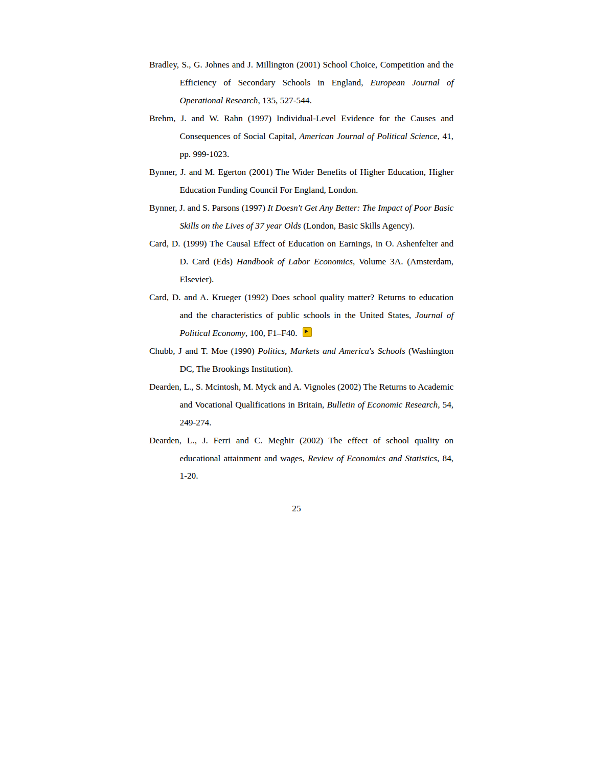Bradley, S., G. Johnes and J. Millington (2001) School Choice, Competition and the Efficiency of Secondary Schools in England, European Journal of Operational Research, 135, 527-544.
Brehm, J. and W. Rahn (1997) Individual-Level Evidence for the Causes and Consequences of Social Capital, American Journal of Political Science, 41, pp. 999-1023.
Bynner, J. and M. Egerton (2001) The Wider Benefits of Higher Education, Higher Education Funding Council For England, London.
Bynner, J. and S. Parsons (1997) It Doesn't Get Any Better: The Impact of Poor Basic Skills on the Lives of 37 year Olds (London, Basic Skills Agency).
Card, D. (1999) The Causal Effect of Education on Earnings, in O. Ashenfelter and D. Card (Eds) Handbook of Labor Economics, Volume 3A. (Amsterdam, Elsevier).
Card, D. and A. Krueger (1992) Does school quality matter? Returns to education and the characteristics of public schools in the United States, Journal of Political Economy, 100, F1–F40.
Chubb, J and T. Moe (1990) Politics, Markets and America's Schools (Washington DC, The Brookings Institution).
Dearden, L., S. Mcintosh, M. Myck and A. Vignoles (2002) The Returns to Academic and Vocational Qualifications in Britain, Bulletin of Economic Research, 54, 249-274.
Dearden, L., J. Ferri and C. Meghir (2002) The effect of school quality on educational attainment and wages, Review of Economics and Statistics, 84, 1-20.
25